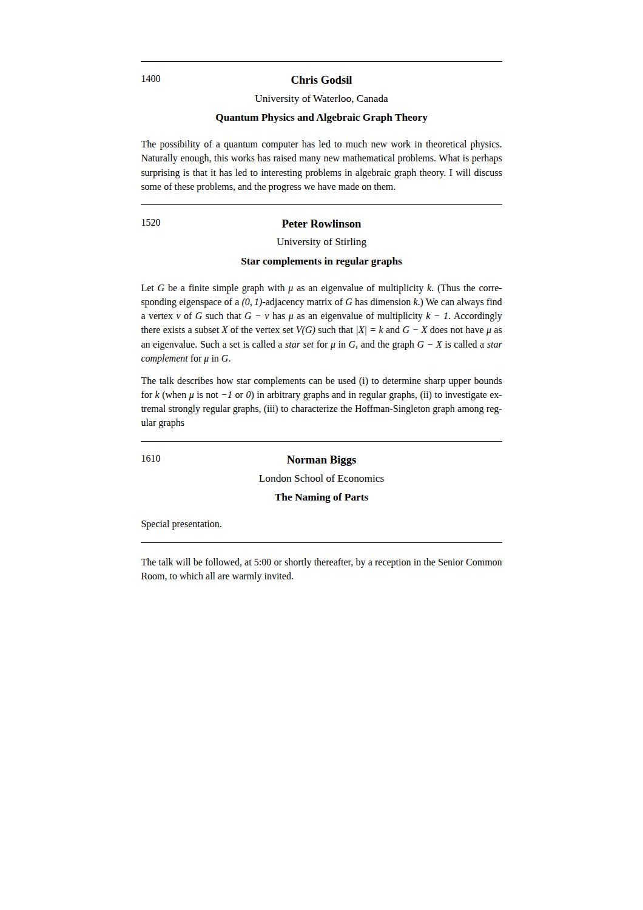1400
Chris Godsil
University of Waterloo, Canada
Quantum Physics and Algebraic Graph Theory
The possibility of a quantum computer has led to much new work in theoretical physics. Naturally enough, this works has raised many new mathematical problems. What is perhaps surprising is that it has led to interesting problems in algebraic graph theory. I will discuss some of these problems, and the progress we have made on them.
1520
Peter Rowlinson
University of Stirling
Star complements in regular graphs
Let G be a finite simple graph with μ as an eigenvalue of multiplicity k. (Thus the corresponding eigenspace of a (0, 1)-adjacency matrix of G has dimension k.) We can always find a vertex v of G such that G − v has μ as an eigenvalue of multiplicity k − 1. Accordingly there exists a subset X of the vertex set V(G) such that |X| = k and G − X does not have μ as an eigenvalue. Such a set is called a star set for μ in G, and the graph G − X is called a star complement for μ in G.
The talk describes how star complements can be used (i) to determine sharp upper bounds for k (when μ is not −1 or 0) in arbitrary graphs and in regular graphs, (ii) to investigate extremal strongly regular graphs, (iii) to characterize the Hoffman-Singleton graph among regular graphs
1610
Norman Biggs
London School of Economics
The Naming of Parts
Special presentation.
The talk will be followed, at 5:00 or shortly thereafter, by a reception in the Senior Common Room, to which all are warmly invited.